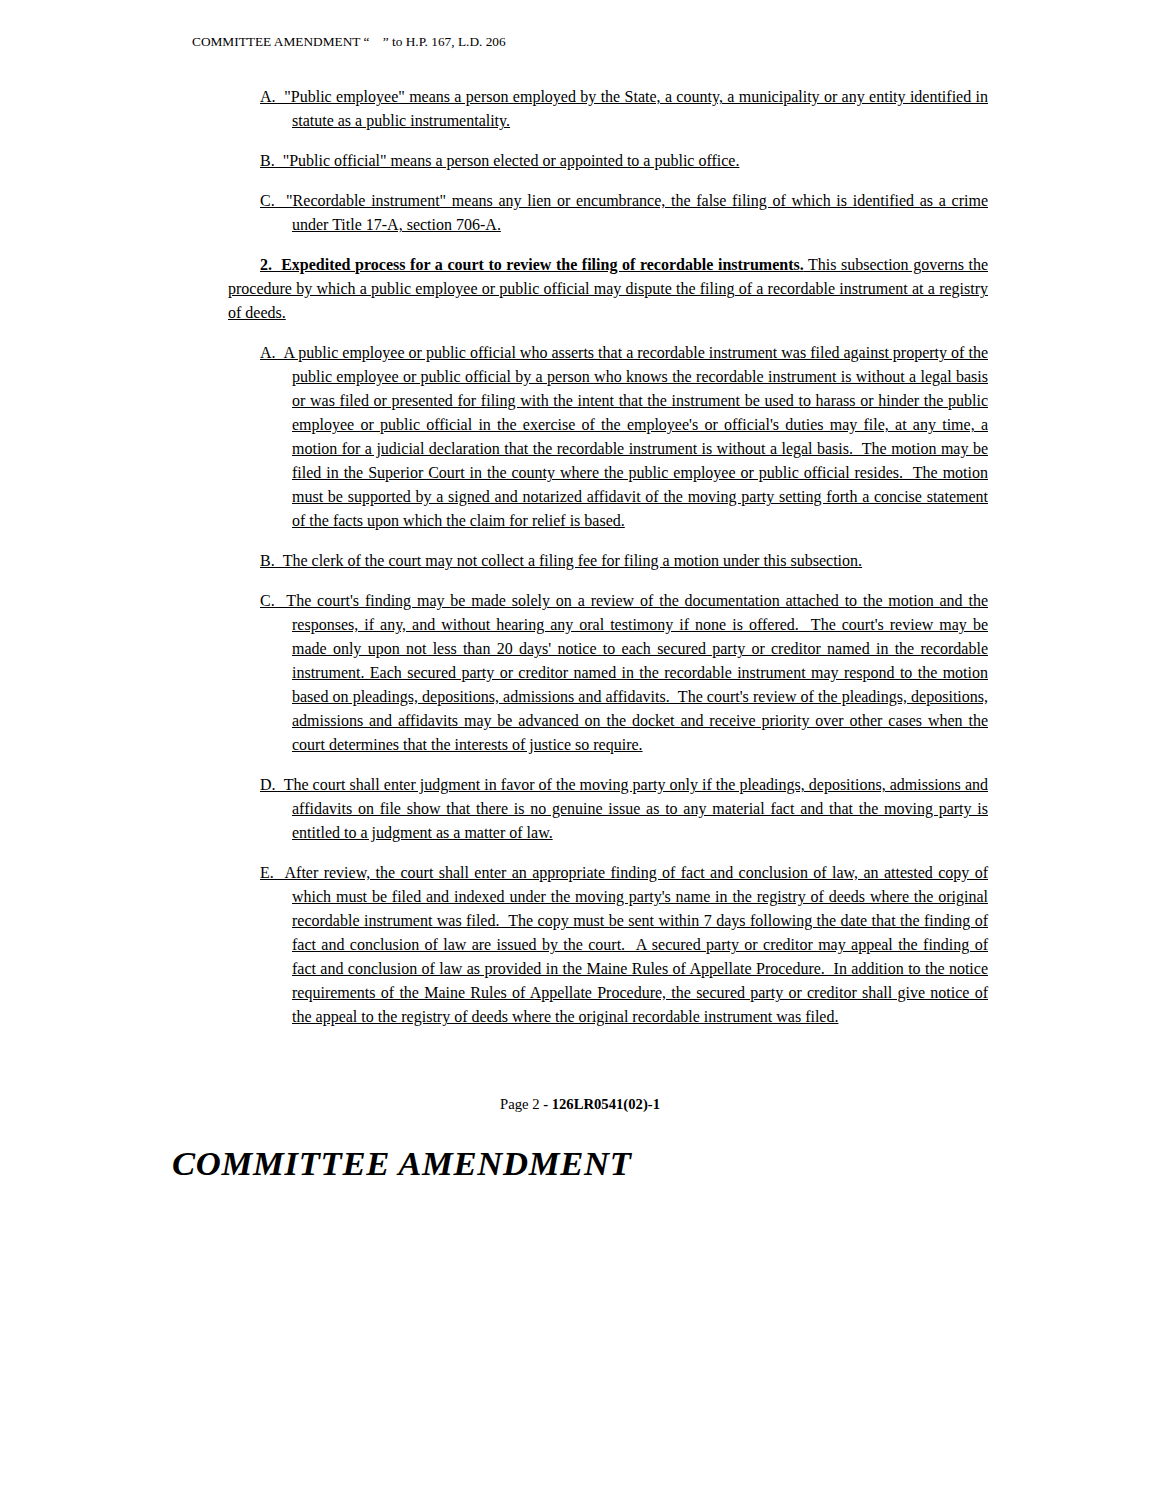COMMITTEE AMENDMENT “ ” to H.P. 167, L.D. 206
A. "Public employee" means a person employed by the State, a county, a municipality or any entity identified in statute as a public instrumentality.
B. "Public official" means a person elected or appointed to a public office.
C. "Recordable instrument" means any lien or encumbrance, the false filing of which is identified as a crime under Title 17-A, section 706-A.
2. Expedited process for a court to review the filing of recordable instruments. This subsection governs the procedure by which a public employee or public official may dispute the filing of a recordable instrument at a registry of deeds.
A. A public employee or public official who asserts that a recordable instrument was filed against property of the public employee or public official by a person who knows the recordable instrument is without a legal basis or was filed or presented for filing with the intent that the instrument be used to harass or hinder the public employee or public official in the exercise of the employee's or official's duties may file, at any time, a motion for a judicial declaration that the recordable instrument is without a legal basis. The motion may be filed in the Superior Court in the county where the public employee or public official resides. The motion must be supported by a signed and notarized affidavit of the moving party setting forth a concise statement of the facts upon which the claim for relief is based.
B. The clerk of the court may not collect a filing fee for filing a motion under this subsection.
C. The court's finding may be made solely on a review of the documentation attached to the motion and the responses, if any, and without hearing any oral testimony if none is offered. The court's review may be made only upon not less than 20 days' notice to each secured party or creditor named in the recordable instrument. Each secured party or creditor named in the recordable instrument may respond to the motion based on pleadings, depositions, admissions and affidavits. The court's review of the pleadings, depositions, admissions and affidavits may be advanced on the docket and receive priority over other cases when the court determines that the interests of justice so require.
D. The court shall enter judgment in favor of the moving party only if the pleadings, depositions, admissions and affidavits on file show that there is no genuine issue as to any material fact and that the moving party is entitled to a judgment as a matter of law.
E. After review, the court shall enter an appropriate finding of fact and conclusion of law, an attested copy of which must be filed and indexed under the moving party's name in the registry of deeds where the original recordable instrument was filed. The copy must be sent within 7 days following the date that the finding of fact and conclusion of law are issued by the court. A secured party or creditor may appeal the finding of fact and conclusion of law as provided in the Maine Rules of Appellate Procedure. In addition to the notice requirements of the Maine Rules of Appellate Procedure, the secured party or creditor shall give notice of the appeal to the registry of deeds where the original recordable instrument was filed.
Page 2 - 126LR0541(02)-1
COMMITTEE AMENDMENT